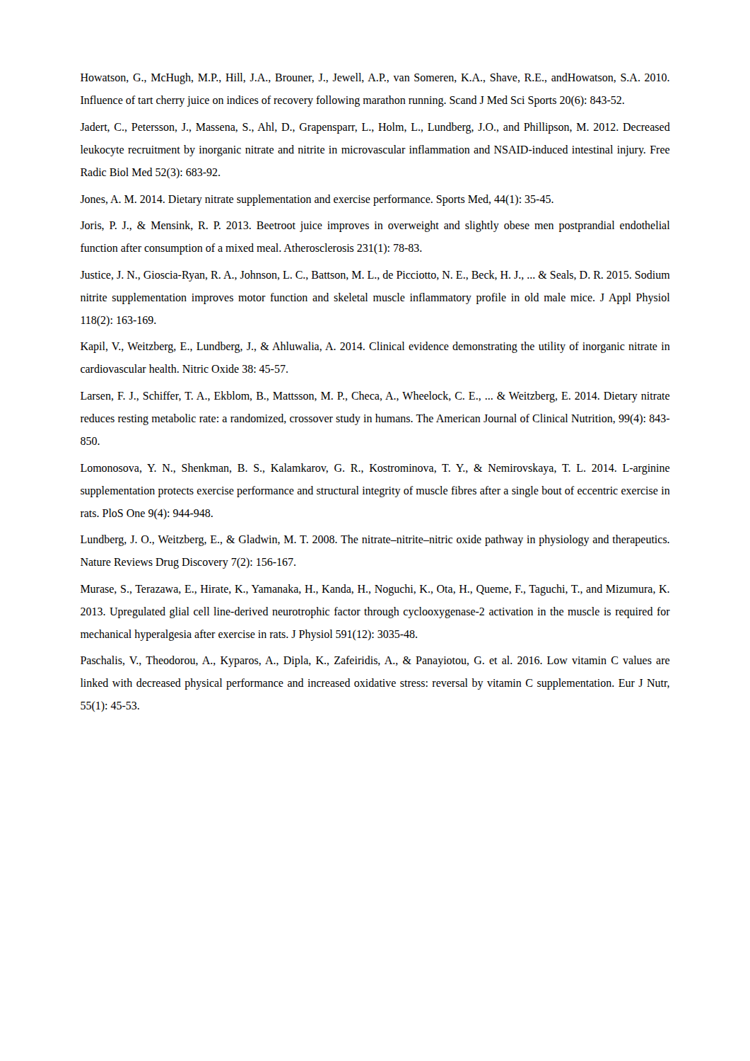Howatson, G., McHugh, M.P., Hill, J.A., Brouner, J., Jewell, A.P., van Someren, K.A., Shave, R.E., andHowatson, S.A. 2010. Influence of tart cherry juice on indices of recovery following marathon running. Scand J Med Sci Sports 20(6): 843-52.
Jadert, C., Petersson, J., Massena, S., Ahl, D., Grapensparr, L., Holm, L., Lundberg, J.O., and Phillipson, M. 2012. Decreased leukocyte recruitment by inorganic nitrate and nitrite in microvascular inflammation and NSAID-induced intestinal injury. Free Radic Biol Med 52(3): 683-92.
Jones, A. M. 2014. Dietary nitrate supplementation and exercise performance. Sports Med, 44(1): 35-45.
Joris, P. J., & Mensink, R. P. 2013. Beetroot juice improves in overweight and slightly obese men postprandial endothelial function after consumption of a mixed meal. Atherosclerosis 231(1): 78-83.
Justice, J. N., Gioscia-Ryan, R. A., Johnson, L. C., Battson, M. L., de Picciotto, N. E., Beck, H. J., ... & Seals, D. R. 2015. Sodium nitrite supplementation improves motor function and skeletal muscle inflammatory profile in old male mice. J Appl Physiol 118(2): 163-169.
Kapil, V., Weitzberg, E., Lundberg, J., & Ahluwalia, A. 2014. Clinical evidence demonstrating the utility of inorganic nitrate in cardiovascular health. Nitric Oxide 38: 45-57.
Larsen, F. J., Schiffer, T. A., Ekblom, B., Mattsson, M. P., Checa, A., Wheelock, C. E., ... & Weitzberg, E. 2014. Dietary nitrate reduces resting metabolic rate: a randomized, crossover study in humans. The American Journal of Clinical Nutrition, 99(4): 843-850.
Lomonosova, Y. N., Shenkman, B. S., Kalamkarov, G. R., Kostrominova, T. Y., & Nemirovskaya, T. L. 2014. L-arginine supplementation protects exercise performance and structural integrity of muscle fibres after a single bout of eccentric exercise in rats. PloS One 9(4): 944-948.
Lundberg, J. O., Weitzberg, E., & Gladwin, M. T. 2008. The nitrate–nitrite–nitric oxide pathway in physiology and therapeutics. Nature Reviews Drug Discovery 7(2): 156-167.
Murase, S., Terazawa, E., Hirate, K., Yamanaka, H., Kanda, H., Noguchi, K., Ota, H., Queme, F., Taguchi, T., and Mizumura, K. 2013. Upregulated glial cell line-derived neurotrophic factor through cyclooxygenase-2 activation in the muscle is required for mechanical hyperalgesia after exercise in rats. J Physiol 591(12): 3035-48.
Paschalis, V., Theodorou, A., Kyparos, A., Dipla, K., Zafeiridis, A., & Panayiotou, G. et al. 2016. Low vitamin C values are linked with decreased physical performance and increased oxidative stress: reversal by vitamin C supplementation. Eur J Nutr, 55(1): 45-53.